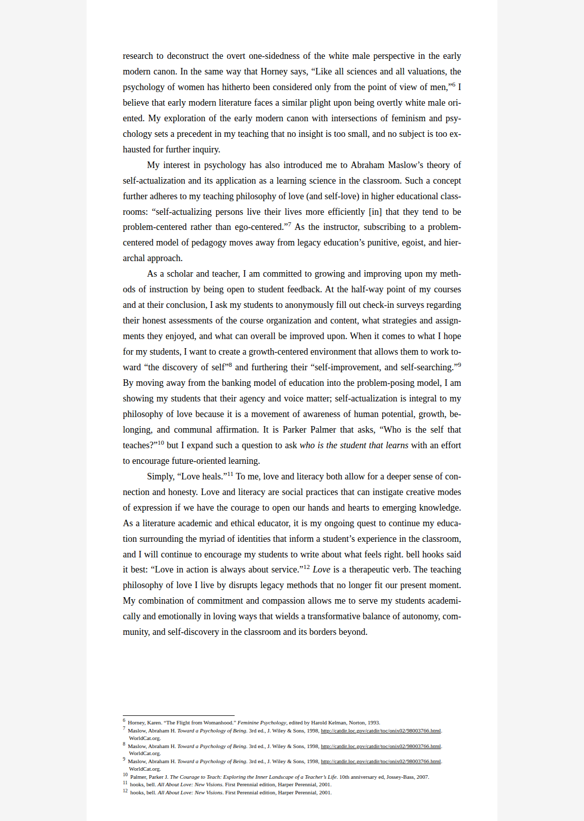research to deconstruct the overt one-sidedness of the white male perspective in the early modern canon. In the same way that Horney says, “Like all sciences and all valuations, the psychology of women has hitherto been considered only from the point of view of men,”6 I believe that early modern literature faces a similar plight upon being overtly white male oriented. My exploration of the early modern canon with intersections of feminism and psychology sets a precedent in my teaching that no insight is too small, and no subject is too exhausted for further inquiry.
My interest in psychology has also introduced me to Abraham Maslow’s theory of self-actualization and its application as a learning science in the classroom. Such a concept further adheres to my teaching philosophy of love (and self-love) in higher educational classrooms: “self-actualizing persons live their lives more efficiently [in] that they tend to be problem-centered rather than ego-centered.”7 As the instructor, subscribing to a problem-centered model of pedagogy moves away from legacy education’s punitive, egoist, and hierarchal approach.
As a scholar and teacher, I am committed to growing and improving upon my methods of instruction by being open to student feedback. At the half-way point of my courses and at their conclusion, I ask my students to anonymously fill out check-in surveys regarding their honest assessments of the course organization and content, what strategies and assignments they enjoyed, and what can overall be improved upon. When it comes to what I hope for my students, I want to create a growth-centered environment that allows them to work toward “the discovery of self”8 and furthering their “self-improvement, and self-searching.”9 By moving away from the banking model of education into the problem-posing model, I am showing my students that their agency and voice matter; self-actualization is integral to my philosophy of love because it is a movement of awareness of human potential, growth, belonging, and communal affirmation. It is Parker Palmer that asks, “Who is the self that teaches?”10 but I expand such a question to ask who is the student that learns with an effort to encourage future-oriented learning.
Simply, “Love heals.”11 To me, love and literacy both allow for a deeper sense of connection and honesty. Love and literacy are social practices that can instigate creative modes of expression if we have the courage to open our hands and hearts to emerging knowledge. As a literature academic and ethical educator, it is my ongoing quest to continue my education surrounding the myriad of identities that inform a student’s experience in the classroom, and I will continue to encourage my students to write about what feels right. bell hooks said it best: “Love in action is always about service.”12 Love is a therapeutic verb. The teaching philosophy of love I live by disrupts legacy methods that no longer fit our present moment. My combination of commitment and compassion allows me to serve my students academically and emotionally in loving ways that wields a transformative balance of autonomy, community, and self-discovery in the classroom and its borders beyond.
6 Horney, Karen. “The Flight from Womanhood.” Feminine Psychology, edited by Harold Kelman, Norton, 1993.
7 Maslow, Abraham H. Toward a Psychology of Being. 3rd ed., J. Wiley & Sons, 1998, http://catdir.loc.gov/catdir/toc/onix02/98003766.html. WorldCat.org.
8 Maslow, Abraham H. Toward a Psychology of Being. 3rd ed., J. Wiley & Sons, 1998, http://catdir.loc.gov/catdir/toc/onix02/98003766.html. WorldCat.org.
9 Maslow, Abraham H. Toward a Psychology of Being. 3rd ed., J. Wiley & Sons, 1998, http://catdir.loc.gov/catdir/toc/onix02/98003766.html. WorldCat.org.
10 Palmer, Parker J. The Courage to Teach: Exploring the Inner Landscape of a Teacher’s Life. 10th anniversary ed, Jossey-Bass, 2007.
11 hooks, bell. All About Love: New Visions. First Perennial edition, Harper Perennial, 2001.
12 hooks, bell. All About Love: New Visions. First Perennial edition, Harper Perennial, 2001.